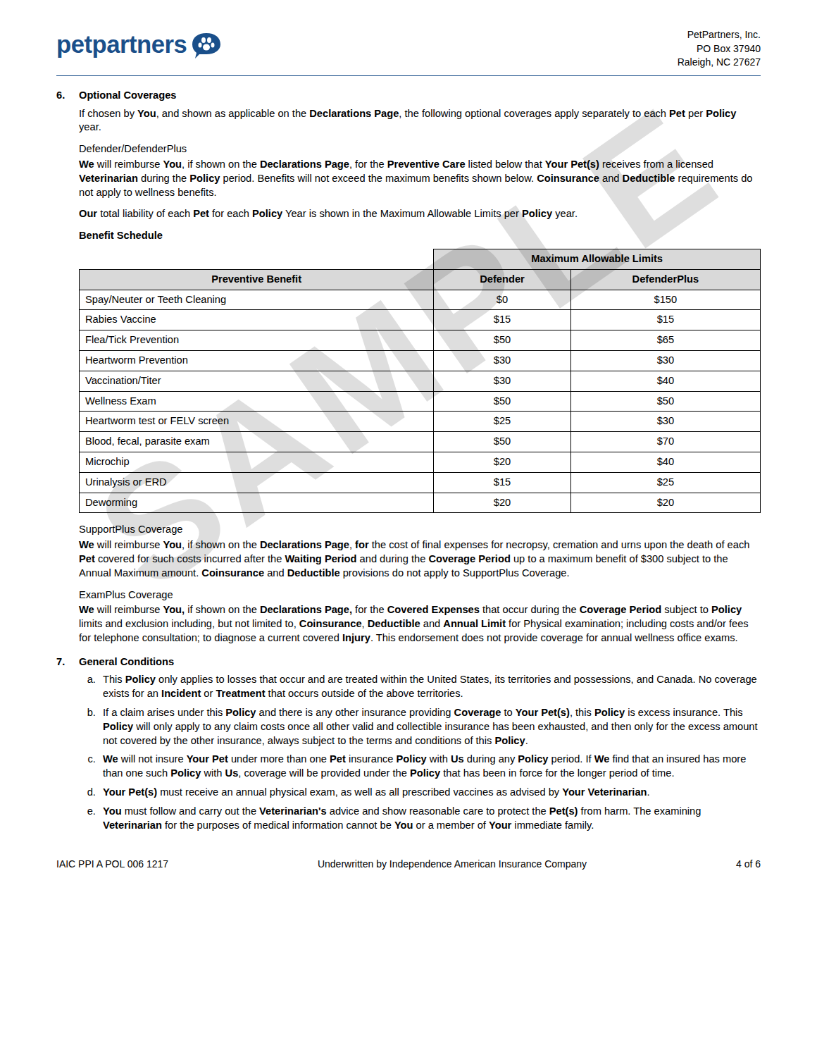pet partners
PetPartners, Inc.
PO Box 37940
Raleigh, NC 27627
SAMPLE
6. Optional Coverages
If chosen by You, and shown as applicable on the Declarations Page, the following optional coverages apply separately to each Pet per Policy year.
Defender/DefenderPlus
We will reimburse You, if shown on the Declarations Page, for the Preventive Care listed below that Your Pet(s) receives from a licensed Veterinarian during the Policy period. Benefits will not exceed the maximum benefits shown below. Coinsurance and Deductible requirements do not apply to wellness benefits.
Our total liability of each Pet for each Policy Year is shown in the Maximum Allowable Limits per Policy year.
Benefit Schedule
| | Maximum Allowable Limits |
| --- | --- |
| Preventive Benefit | Defender | DefenderPlus |
| Spay/Neuter or Teeth Cleaning | $0 | $150 |
| Rabies Vaccine | $15 | $15 |
| Flea/Tick Prevention | $50 | $65 |
| Heartworm Prevention | $30 | $30 |
| Vaccination/Titer | $30 | $40 |
| Wellness Exam | $50 | $50 |
| Heartworm test or FELV screen | $25 | $30 |
| Blood, fecal, parasite exam | $50 | $70 |
| Microchip | $20 | $40 |
| Urinalysis or ERD | $15 | $25 |
| Deworming | $20 | $20 |
SupportPlus Coverage
We will reimburse You, if shown on the Declarations Page, for the cost of final expenses for necropsy, cremation and urns upon the death of each Pet covered for such costs incurred after the Waiting Period and during the Coverage Period up to a maximum benefit of $300 subject to the Annual Maximum amount. Coinsurance and Deductible provisions do not apply to SupportPlus Coverage.
ExamPlus Coverage
We will reimburse You, if shown on the Declarations Page, for the Covered Expenses that occur during the Coverage Period subject to Policy limits and exclusion including, but not limited to, Coinsurance, Deductible and Annual Limit for Physical examination; including costs and/or fees for telephone consultation; to diagnose a current covered Injury. This endorsement does not provide coverage for annual wellness office exams.
7. General Conditions
This Policy only applies to losses that occur and are treated within the United States, its territories and possessions, and Canada. No coverage exists for an Incident or Treatment that occurs outside of the above territories.
If a claim arises under this Policy and there is any other insurance providing Coverage to Your Pet(s), this Policy is excess insurance. This Policy will only apply to any claim costs once all other valid and collectible insurance has been exhausted, and then only for the excess amount not covered by the other insurance, always subject to the terms and conditions of this Policy.
We will not insure Your Pet under more than one Pet insurance Policy with Us during any Policy period. If We find that an insured has more than one such Policy with Us, coverage will be provided under the Policy that has been in force for the longer period of time.
Your Pet(s) must receive an annual physical exam, as well as all prescribed vaccines as advised by Your Veterinarian.
You must follow and carry out the Veterinarian's advice and show reasonable care to protect the Pet(s) from harm. The examining Veterinarian for the purposes of medical information cannot be You or a member of Your immediate family.
IAIC PPI A POL 006 1217
Underwritten by Independence American Insurance Company
4 of 6